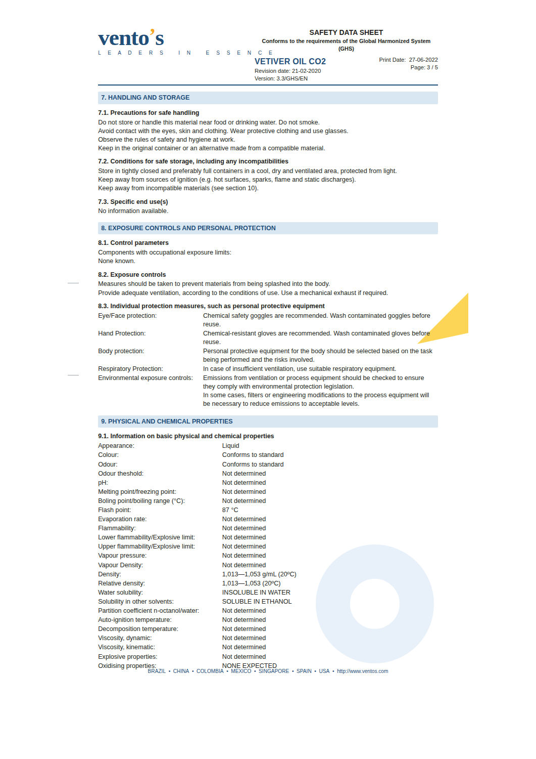vento’s
L E A D E R S I N E S S E N C E
SAFETY DATA SHEET
Conforms to the requirements of the Global Harmonized System (GHS)
VETIVER OIL CO2
Revision date: 21-02-2020
Version: 3.3/GHS/EN
Print Date: 27-06-2022
Page: 3 / 5
7. HANDLING AND STORAGE
7.1. Precautions for safe handling
Do not store or handle this material near food or drinking water. Do not smoke.
Avoid contact with the eyes, skin and clothing. Wear protective clothing and use glasses.
Observe the rules of safety and hygiene at work.
Keep in the original container or an alternative made from a compatible material.
7.2. Conditions for safe storage, including any incompatibilities
Store in tightly closed and preferably full containers in a cool, dry and ventilated area, protected from light.
Keep away from sources of ignition (e.g. hot surfaces, sparks, flame and static discharges).
Keep away from incompatible materials (see section 10).
7.3. Specific end use(s)
No information available.
8. EXPOSURE CONTROLS AND PERSONAL PROTECTION
8.1. Control parameters
Components with occupational exposure limits:
None known.
8.2. Exposure controls
Measures should be taken to prevent materials from being splashed into the body.
Provide adequate ventilation, according to the conditions of use. Use a mechanical exhaust if required.
8.3. Individual protection measures, such as personal protective equipment
Eye/Face protection:
Chemical safety goggles are recommended. Wash contaminated goggles before reuse.
Hand Protection:
Chemical-resistant gloves are recommended. Wash contaminated gloves before reuse.
Body protection:
Personal protective equipment for the body should be selected based on the task being performed and the risks involved.
Respiratory Protection:
In case of insufficient ventilation, use suitable respiratory equipment.
Environmental exposure controls:
Emissions from ventilation or process equipment should be checked to ensure they comply with environmental protection legislation.
In some cases, filters or engineering modifications to the process equipment will be necessary to reduce emissions to acceptable levels.
9. PHYSICAL AND CHEMICAL PROPERTIES
9.1. Information on basic physical and chemical properties
Appearance:
Liquid
Colour:
Conforms to standard
Odour:
Conforms to standard
Odour theshold:
Not determined
pH:
Not determined
Melting point/freezing point:
Not determined
Boling point/boiling range (°C):
Not determined
Flash point:
87 °C
Evaporation rate:
Not determined
Flammability:
Not determined
Lower flammability/Explosive limit:
Not determined
Upper flammability/Explosive limit:
Not determined
Vapour pressure:
Not determined
Vapour Density:
Not determined
Density:
1,013—1,053 g/mL (20ºC)
Relative density:
1,013—1,053 (20ºC)
Water solubility:
INSOLUBLE IN WATER
Solubility in other solvents:
SOLUBLE IN ETHANOL
Partition coefficient n-octanol/water:
Not determined
Auto-ignition temperature:
Not determined
Decomposition temperature:
Not determined
Viscosity, dynamic:
Not determined
Viscosity, kinematic:
Not determined
Explosive properties:
Not determined
Oxidising properties:
NONE EXPECTED
BRAZIL • CHINA • COLOMBIA • MEXICO • SINGAPORE • SPAIN • USA • http://www.ventos.com